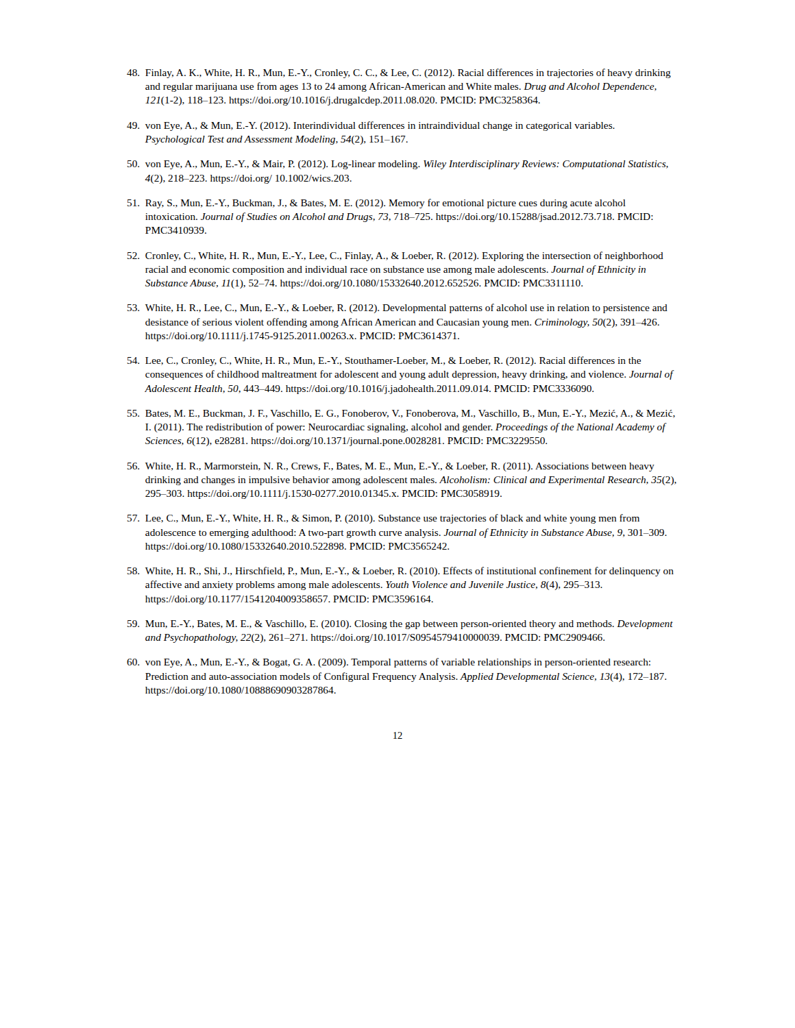48. Finlay, A. K., White, H. R., Mun, E.-Y., Cronley, C. C., & Lee, C. (2012). Racial differences in trajectories of heavy drinking and regular marijuana use from ages 13 to 24 among African-American and White males. Drug and Alcohol Dependence, 121(1-2), 118–123. https://doi.org/10.1016/j.drugalcdep.2011.08.020. PMCID: PMC3258364.
49. von Eye, A., & Mun, E.-Y. (2012). Interindividual differences in intraindividual change in categorical variables. Psychological Test and Assessment Modeling, 54(2), 151–167.
50. von Eye, A., Mun, E.-Y., & Mair, P. (2012). Log-linear modeling. Wiley Interdisciplinary Reviews: Computational Statistics, 4(2), 218–223. https://doi.org/ 10.1002/wics.203.
51. Ray, S., Mun, E.-Y., Buckman, J., & Bates, M. E. (2012). Memory for emotional picture cues during acute alcohol intoxication. Journal of Studies on Alcohol and Drugs, 73, 718–725. https://doi.org/10.15288/jsad.2012.73.718. PMCID: PMC3410939.
52. Cronley, C., White, H. R., Mun, E.-Y., Lee, C., Finlay, A., & Loeber, R. (2012). Exploring the intersection of neighborhood racial and economic composition and individual race on substance use among male adolescents. Journal of Ethnicity in Substance Abuse, 11(1), 52–74. https://doi.org/10.1080/15332640.2012.652526. PMCID: PMC3311110.
53. White, H. R., Lee, C., Mun, E.-Y., & Loeber, R. (2012). Developmental patterns of alcohol use in relation to persistence and desistance of serious violent offending among African American and Caucasian young men. Criminology, 50(2), 391–426. https://doi.org/10.1111/j.1745-9125.2011.00263.x. PMCID: PMC3614371.
54. Lee, C., Cronley, C., White, H. R., Mun, E.-Y., Stouthamer-Loeber, M., & Loeber, R. (2012). Racial differences in the consequences of childhood maltreatment for adolescent and young adult depression, heavy drinking, and violence. Journal of Adolescent Health, 50, 443–449. https://doi.org/10.1016/j.jadohealth.2011.09.014. PMCID: PMC3336090.
55. Bates, M. E., Buckman, J. F., Vaschillo, E. G., Fonoberov, V., Fonoberova, M., Vaschillo, B., Mun, E.-Y., Mezić, A., & Mezić, I. (2011). The redistribution of power: Neurocardiac signaling, alcohol and gender. Proceedings of the National Academy of Sciences, 6(12), e28281. https://doi.org/10.1371/journal.pone.0028281. PMCID: PMC3229550.
56. White, H. R., Marmorstein, N. R., Crews, F., Bates, M. E., Mun, E.-Y., & Loeber, R. (2011). Associations between heavy drinking and changes in impulsive behavior among adolescent males. Alcoholism: Clinical and Experimental Research, 35(2), 295–303. https://doi.org/10.1111/j.1530-0277.2010.01345.x. PMCID: PMC3058919.
57. Lee, C., Mun, E.-Y., White, H. R., & Simon, P. (2010). Substance use trajectories of black and white young men from adolescence to emerging adulthood: A two-part growth curve analysis. Journal of Ethnicity in Substance Abuse, 9, 301–309. https://doi.org/10.1080/15332640.2010.522898. PMCID: PMC3565242.
58. White, H. R., Shi, J., Hirschfield, P., Mun, E.-Y., & Loeber, R. (2010). Effects of institutional confinement for delinquency on affective and anxiety problems among male adolescents. Youth Violence and Juvenile Justice, 8(4), 295–313. https://doi.org/10.1177/1541204009358657. PMCID: PMC3596164.
59. Mun, E.-Y., Bates, M. E., & Vaschillo, E. (2010). Closing the gap between person-oriented theory and methods. Development and Psychopathology, 22(2), 261–271. https://doi.org/10.1017/S0954579410000039. PMCID: PMC2909466.
60. von Eye, A., Mun, E.-Y., & Bogat, G. A. (2009). Temporal patterns of variable relationships in person-oriented research: Prediction and auto-association models of Configural Frequency Analysis. Applied Developmental Science, 13(4), 172–187. https://doi.org/10.1080/10888690903287864.
12